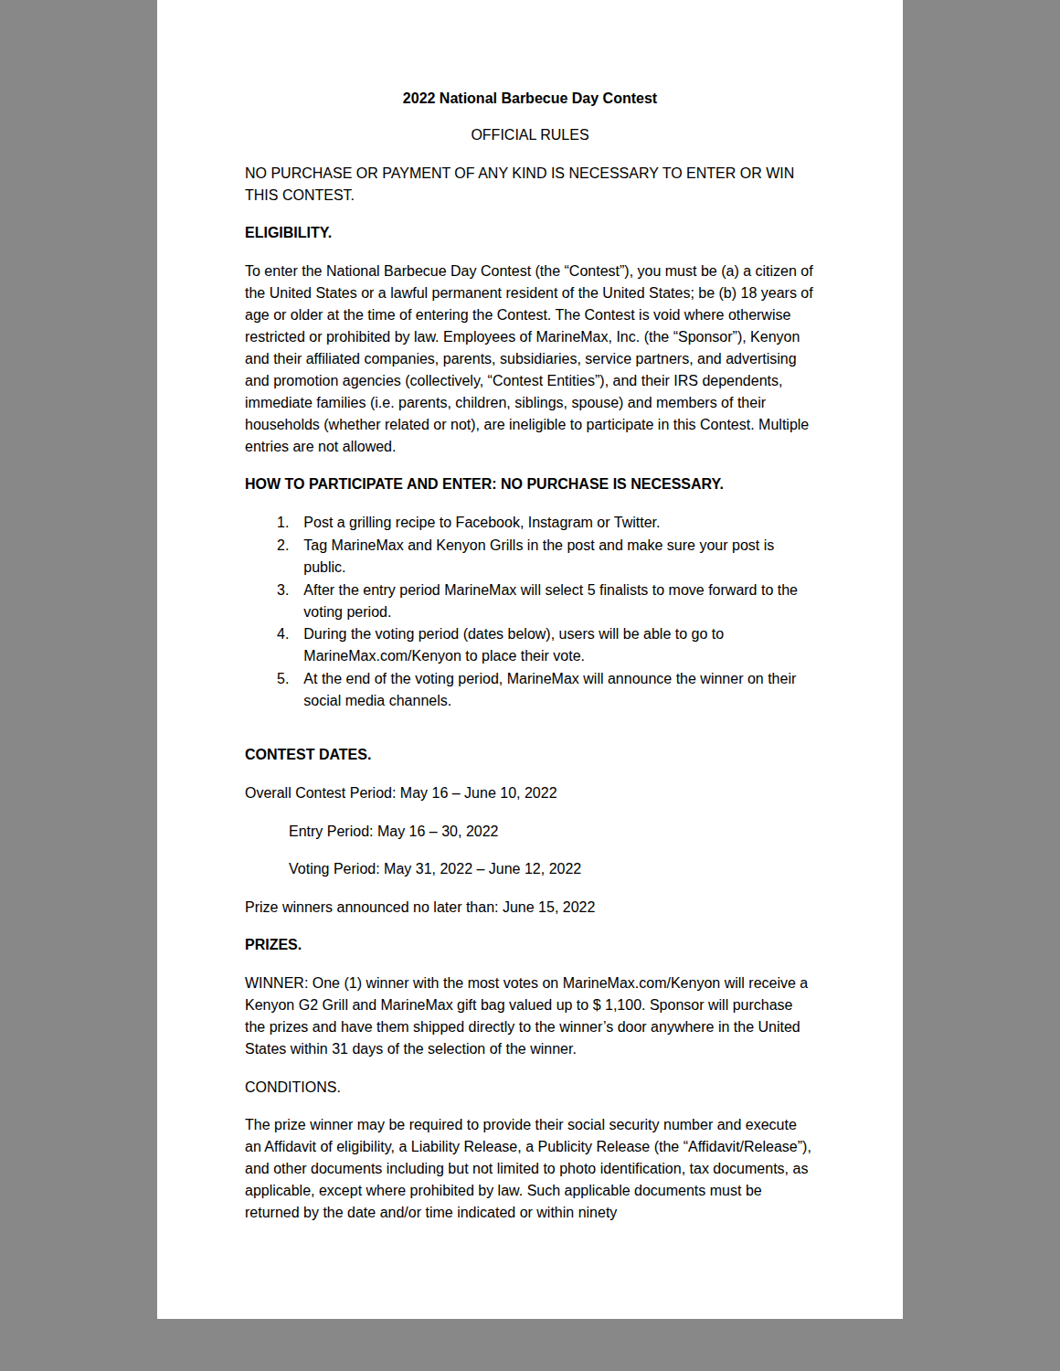2022 National Barbecue Day Contest
OFFICIAL RULES
NO PURCHASE OR PAYMENT OF ANY KIND IS NECESSARY TO ENTER OR WIN THIS CONTEST.
ELIGIBILITY.
To enter the National Barbecue Day Contest (the “Contest”), you must be (a) a citizen of the United States or a lawful permanent resident of the United States; be (b) 18 years of age or older at the time of entering the Contest. The Contest is void where otherwise restricted or prohibited by law. Employees of MarineMax, Inc. (the “Sponsor”), Kenyon and their affiliated companies, parents, subsidiaries, service partners, and advertising and promotion agencies (collectively, “Contest Entities”), and their IRS dependents, immediate families (i.e. parents, children, siblings, spouse) and members of their households (whether related or not), are ineligible to participate in this Contest. Multiple entries are not allowed.
HOW TO PARTICIPATE AND ENTER: NO PURCHASE IS NECESSARY.
Post a grilling recipe to Facebook, Instagram or Twitter.
Tag MarineMax and Kenyon Grills in the post and make sure your post is public.
After the entry period MarineMax will select 5 finalists to move forward to the voting period.
During the voting period (dates below), users will be able to go to MarineMax.com/Kenyon to place their vote.
At the end of the voting period, MarineMax will announce the winner on their social media channels.
CONTEST DATES.
Overall Contest Period: May 16 – June 10, 2022
Entry Period: May 16 – 30, 2022
Voting Period: May 31, 2022 – June 12, 2022
Prize winners announced no later than: June 15, 2022
PRIZES.
WINNER: One (1) winner with the most votes on MarineMax.com/Kenyon will receive a Kenyon G2 Grill and MarineMax gift bag valued up to $ 1,100. Sponsor will purchase the prizes and have them shipped directly to the winner’s door anywhere in the United States within 31 days of the selection of the winner.
CONDITIONS.
The prize winner may be required to provide their social security number and execute an Affidavit of eligibility, a Liability Release, a Publicity Release (the “Affidavit/Release”), and other documents including but not limited to photo identification, tax documents, as applicable, except where prohibited by law. Such applicable documents must be returned by the date and/or time indicated or within ninety